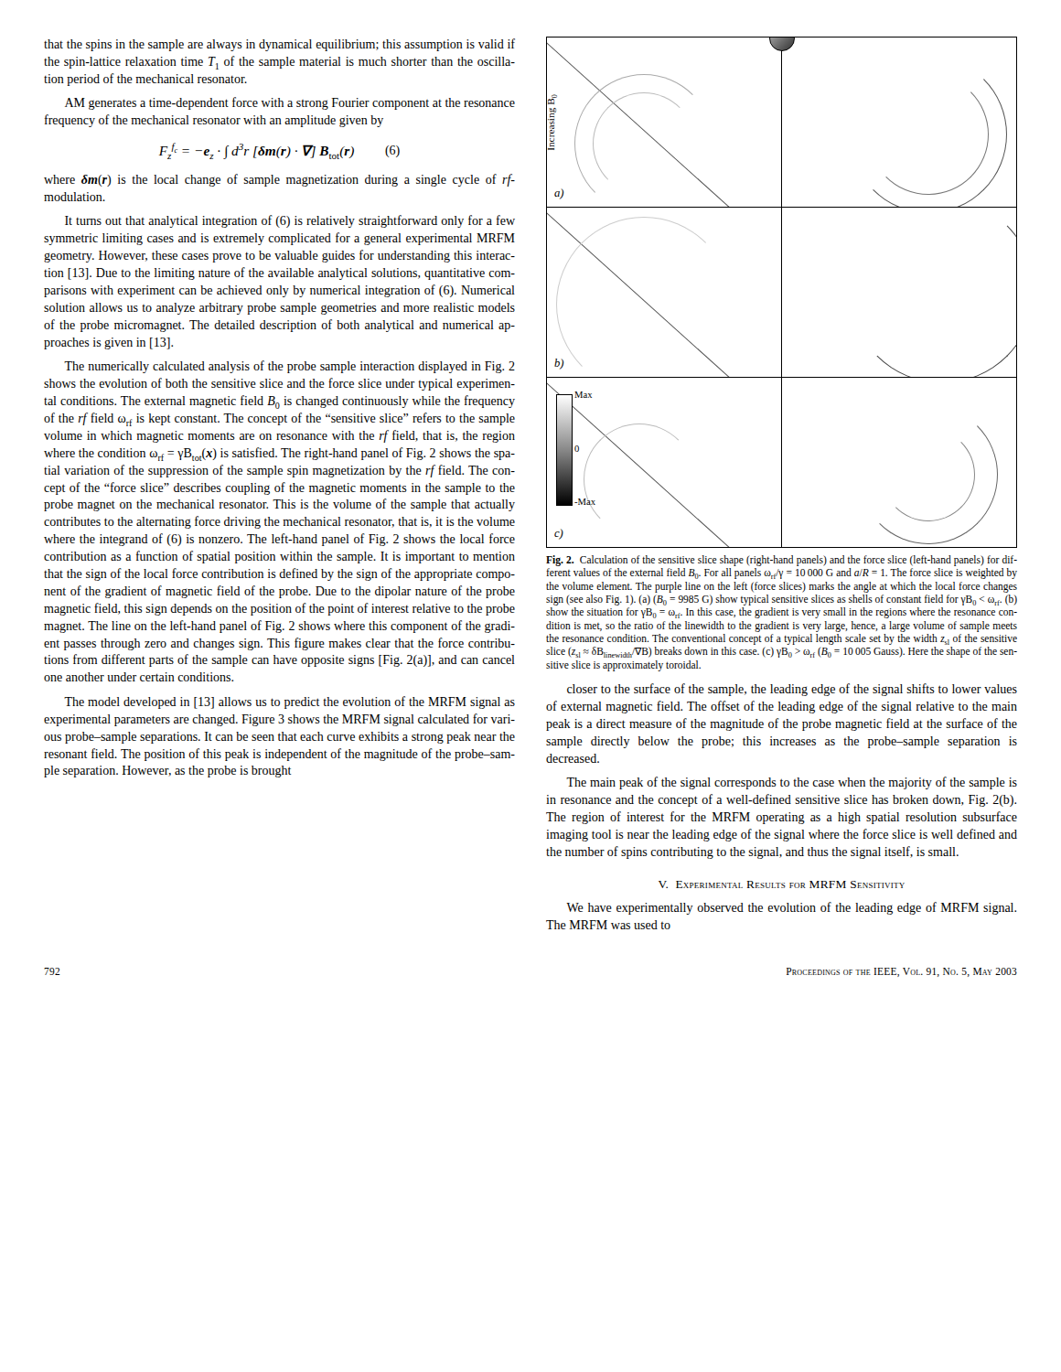that the spins in the sample are always in dynamical equilibrium; this assumption is valid if the spin-lattice relaxation time T1 of the sample material is much shorter than the oscillation period of the mechanical resonator.
AM generates a time-dependent force with a strong Fourier component at the resonance frequency of the mechanical resonator with an amplitude given by
Fzfc = −ez · ∫ d3r [δm(r) · ∇] Btot(r) (6)
where δm(r) is the local change of sample magnetization during a single cycle of rf-modulation.
It turns out that analytical integration of (6) is relatively straightforward only for a few symmetric limiting cases and is extremely complicated for a general experimental MRFM geometry. However, these cases prove to be valuable guides for understanding this interaction [13]. Due to the limiting nature of the available analytical solutions, quantitative comparisons with experiment can be achieved only by numerical integration of (6). Numerical solution allows us to analyze arbitrary probe sample geometries and more realistic models of the probe micromagnet. The detailed description of both analytical and numerical approaches is given in [13].
The numerically calculated analysis of the probe sample interaction displayed in Fig. 2 shows the evolution of both the sensitive slice and the force slice under typical experimental conditions. The external magnetic field B0 is changed continuously while the frequency of the rf field ωrf is kept constant. The concept of the “sensitive slice” refers to the sample volume in which magnetic moments are on resonance with the rf field, that is, the region where the condition ωrf = γBtot(x) is satisfied. The right-hand panel of Fig. 2 shows the spatial variation of the suppression of the sample spin magnetization by the rf field. The concept of the “force slice” describes coupling of the magnetic moments in the sample to the probe magnet on the mechanical resonator. This is the volume of the sample that actually contributes to the alternating force driving the mechanical resonator, that is, it is the volume where the integrand of (6) is nonzero. The left-hand panel of Fig. 2 shows the local force contribution as a function of spatial position within the sample. It is important to mention that the sign of the local force contribution is defined by the sign of the appropriate component of the gradient of magnetic field of the probe. Due to the dipolar nature of the probe magnetic field, this sign depends on the position of the point of interest relative to the probe magnet. The line on the left-hand panel of Fig. 2 shows where this component of the gradient passes through zero and changes sign. This figure makes clear that the force contributions from different parts of the sample can have opposite signs [Fig. 2(a)], and can cancel one another under certain conditions.
The model developed in [13] allows us to predict the evolution of the MRFM signal as experimental parameters are changed. Figure 3 shows the MRFM signal calculated for various probe–sample separations. It can be seen that each curve exhibits a strong peak near the resonant field. The position of this peak is independent of the magnitude of the probe–sample separation. However, as the probe is brought
←Magnetic sphere
a)
Increasing B0
↓
b)
Max 0 -Max
c)
Fig. 2. Calculation of the sensitive slice shape (right-hand panels) and the force slice (left-hand panels) for different values of the external field B0. For all panels ωrf/γ = 10 000 G and a/R = 1. The force slice is weighted by the volume element. The purple line on the left (force slices) marks the angle at which the local force changes sign (see also Fig. 1). (a) (B0 = 9985 G) show typical sensitive slices as shells of constant field for γB0 < ωrf. (b) show the situation for γB0 = ωrf. In this case, the gradient is very small in the regions where the resonance condition is met, so the ratio of the linewidth to the gradient is very large, hence, a large volume of sample meets the resonance condition. The conventional concept of a typical length scale set by the width zsl of the sensitive slice (zsl ≈ δBlinewidth/∇B) breaks down in this case. (c) γB0 > ωrf (B0 = 10 005 Gauss). Here the shape of the sensitive slice is approximately toroidal.
closer to the surface of the sample, the leading edge of the signal shifts to lower values of external magnetic field. The offset of the leading edge of the signal relative to the main peak is a direct measure of the magnitude of the probe magnetic field at the surface of the sample directly below the probe; this increases as the probe–sample separation is decreased.
The main peak of the signal corresponds to the case when the majority of the sample is in resonance and the concept of a well-defined sensitive slice has broken down, Fig. 2(b). The region of interest for the MRFM operating as a high spatial resolution subsurface imaging tool is near the leading edge of the signal where the force slice is well defined and the number of spins contributing to the signal, and thus the signal itself, is small.
V. Experimental Results for MRFM Sensitivity
We have experimentally observed the evolution of the leading edge of MRFM signal. The MRFM was used to
792 Proceedings of the IEEE, Vol. 91, No. 5, May 2003